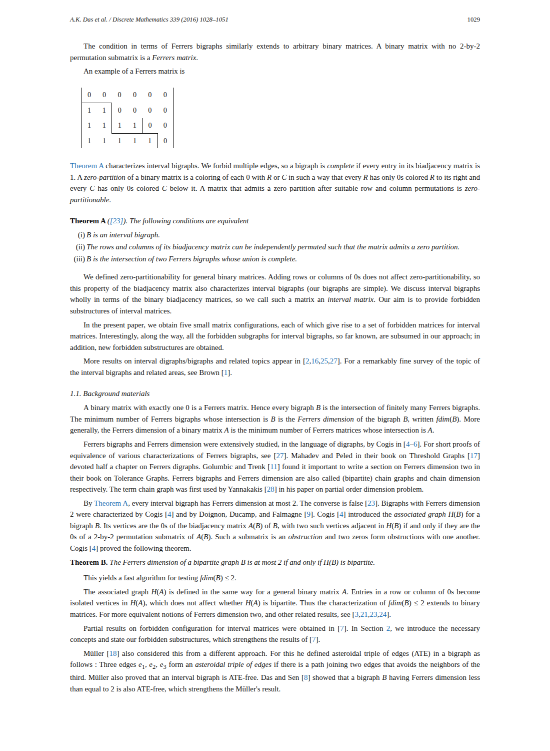A.K. Das et al. / Discrete Mathematics 339 (2016) 1028–1051 1029
The condition in terms of Ferrers bigraphs similarly extends to arbitrary binary matrices. A binary matrix with no 2-by-2 permutation submatrix is a Ferrers matrix.
An example of a Ferrers matrix is
| 0 | 0 | 0 | 0 | 0 | 0 |
| 1 | 1 | 0 | 0 | 0 | 0 |
| 1 | 1 | 1 | 1 | 0 | 0 |
| 1 | 1 | 1 | 1 | 1 | 0 |
Theorem A characterizes interval bigraphs. We forbid multiple edges, so a bigraph is complete if every entry in its biadjacency matrix is 1. A zero-partition of a binary matrix is a coloring of each 0 with R or C in such a way that every R has only 0s colored R to its right and every C has only 0s colored C below it. A matrix that admits a zero partition after suitable row and column permutations is zero-partitionable.
Theorem A ([23]). The following conditions are equivalent
(i) B is an interval bigraph.
(ii) The rows and columns of its biadjacency matrix can be independently permuted such that the matrix admits a zero partition.
(iii) B is the intersection of two Ferrers bigraphs whose union is complete.
We defined zero-partitionability for general binary matrices. Adding rows or columns of 0s does not affect zero-partitionability, so this property of the biadjacency matrix also characterizes interval bigraphs (our bigraphs are simple). We discuss interval bigraphs wholly in terms of the binary biadjacency matrices, so we call such a matrix an interval matrix. Our aim is to provide forbidden substructures of interval matrices.
In the present paper, we obtain five small matrix configurations, each of which give rise to a set of forbidden matrices for interval matrices. Interestingly, along the way, all the forbidden subgraphs for interval bigraphs, so far known, are subsumed in our approach; in addition, new forbidden substructures are obtained.
More results on interval digraphs/bigraphs and related topics appear in [2,16,25,27]. For a remarkably fine survey of the topic of the interval bigraphs and related areas, see Brown [1].
1.1. Background materials
A binary matrix with exactly one 0 is a Ferrers matrix. Hence every bigraph B is the intersection of finitely many Ferrers bigraphs. The minimum number of Ferrers bigraphs whose intersection is B is the Ferrers dimension of the bigraph B, written fdim(B). More generally, the Ferrers dimension of a binary matrix A is the minimum number of Ferrers matrices whose intersection is A.
Ferrers bigraphs and Ferrers dimension were extensively studied, in the language of digraphs, by Cogis in [4–6]. For short proofs of equivalence of various characterizations of Ferrers bigraphs, see [27]. Mahadev and Peled in their book on Threshold Graphs [17] devoted half a chapter on Ferrers digraphs. Golumbic and Trenk [11] found it important to write a section on Ferrers dimension two in their book on Tolerance Graphs. Ferrers bigraphs and Ferrers dimension are also called (bipartite) chain graphs and chain dimension respectively. The term chain graph was first used by Yannakakis [28] in his paper on partial order dimension problem.
By Theorem A, every interval bigraph has Ferrers dimension at most 2. The converse is false [23]. Bigraphs with Ferrers dimension 2 were characterized by Cogis [4] and by Doignon, Ducamp, and Falmagne [9]. Cogis [4] introduced the associated graph H(B) for a bigraph B. Its vertices are the 0s of the biadjacency matrix A(B) of B, with two such vertices adjacent in H(B) if and only if they are the 0s of a 2-by-2 permutation submatrix of A(B). Such a submatrix is an obstruction and two zeros form obstructions with one another. Cogis [4] proved the following theorem.
Theorem B. The Ferrers dimension of a bipartite graph B is at most 2 if and only if H(B) is bipartite.
This yields a fast algorithm for testing fdim(B) ≤ 2.
The associated graph H(A) is defined in the same way for a general binary matrix A. Entries in a row or column of 0s become isolated vertices in H(A), which does not affect whether H(A) is bipartite. Thus the characterization of fdim(B) ≤ 2 extends to binary matrices. For more equivalent notions of Ferrers dimension two, and other related results, see [3,21,23,24].
Partial results on forbidden configuration for interval matrices were obtained in [7]. In Section 2, we introduce the necessary concepts and state our forbidden substructures, which strengthens the results of [7].
Müller [18] also considered this from a different approach. For this he defined asteroidal triple of edges (ATE) in a bigraph as follows : Three edges e1, e2, e3 form an asteroidal triple of edges if there is a path joining two edges that avoids the neighbors of the third. Müller also proved that an interval bigraph is ATE-free. Das and Sen [8] showed that a bigraph B having Ferrers dimension less than equal to 2 is also ATE-free, which strengthens the Müller's result.